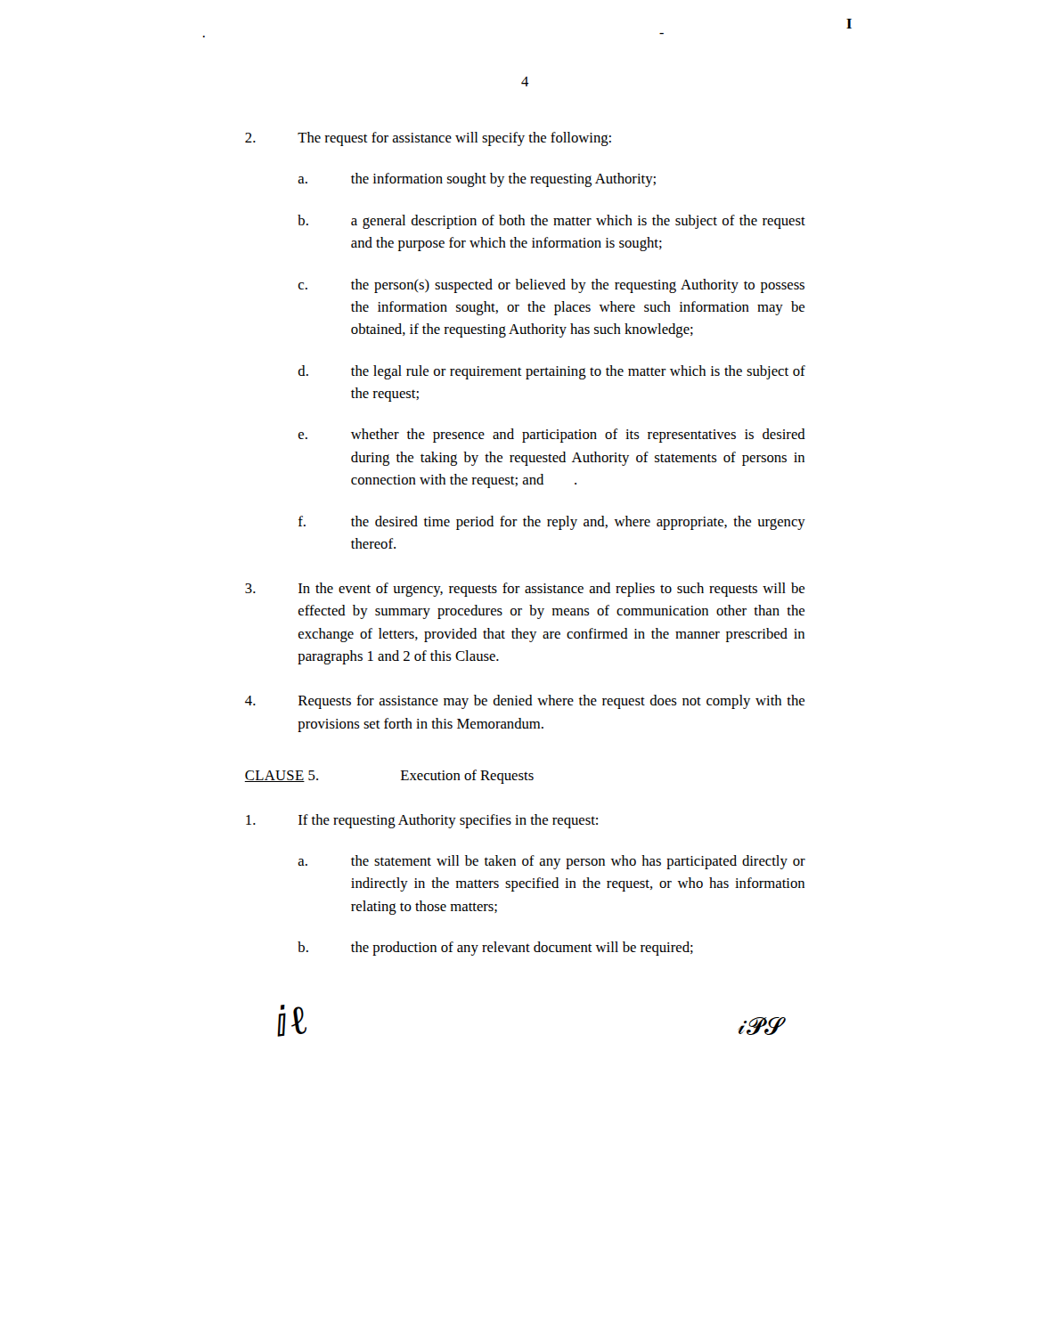I
.
-
4
2. The request for assistance will specify the following:
a. the information sought by the requesting Authority;
b. a general description of both the matter which is the subject of the request and the purpose for which the information is sought;
c. the person(s) suspected or believed by the requesting Authority to possess the information sought, or the places where such information may be obtained, if the requesting Authority has such knowledge;
d. the legal rule or requirement pertaining to the matter which is the subject of the request;
e. whether the presence and participation of its representatives is desired during the taking by the requested Authority of statements of persons in connection with the request; and .
f. the desired time period for the reply and, where appropriate, the urgency thereof.
3. In the event of urgency, requests for assistance and replies to such requests will be effected by summary procedures or by means of communication other than the exchange of letters, provided that they are confirmed in the manner prescribed in paragraphs 1 and 2 of this Clause.
4. Requests for assistance may be denied where the request does not comply with the provisions set forth in this Memorandum.
CLAUSE 5.Execution of Requests
1. If the requesting Authority specifies in the request:
a. the statement will be taken of any person who has participated directly or indirectly in the matters specified in the request, or who has information relating to those matters;
b. the production of any relevant document will be required;
ⅈℓ
𝒾𝓟𝓢